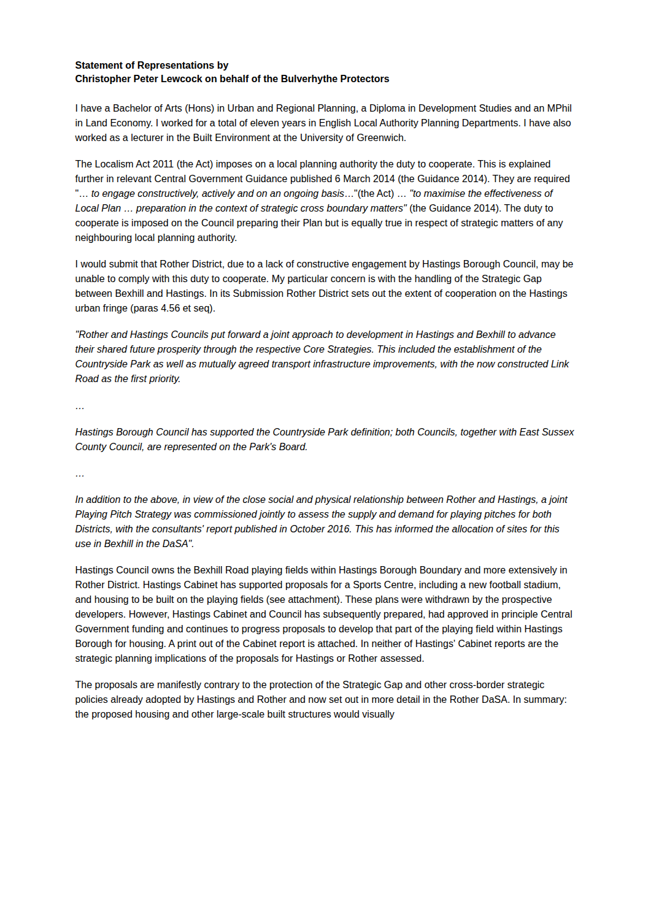Statement of Representations by
Christopher Peter Lewcock on behalf of the Bulverhythe Protectors
I have a Bachelor of Arts (Hons) in Urban and Regional Planning, a Diploma in Development Studies and an MPhil in Land Economy. I worked for a total of eleven years in English Local Authority Planning Departments. I have also worked as a lecturer in the Built Environment at the University of Greenwich.
The Localism Act 2011 (the Act) imposes on a local planning authority the duty to cooperate. This is explained further in relevant Central Government Guidance published 6 March 2014 (the Guidance 2014). They are required "… to engage constructively, actively and on an ongoing basis…"(the Act) … "to maximise the effectiveness of Local Plan … preparation in the context of strategic cross boundary matters" (the Guidance 2014). The duty to cooperate is imposed on the Council preparing their Plan but is equally true in respect of strategic matters of any neighbouring local planning authority.
I would submit that Rother District, due to a lack of constructive engagement by Hastings Borough Council, may be unable to comply with this duty to cooperate. My particular concern is with the handling of the Strategic Gap between Bexhill and Hastings. In its Submission Rother District sets out the extent of cooperation on the Hastings urban fringe (paras 4.56 et seq).
"Rother and Hastings Councils put forward a joint approach to development in Hastings and Bexhill to advance their shared future prosperity through the respective Core Strategies. This included the establishment of the Countryside Park as well as mutually agreed transport infrastructure improvements, with the now constructed Link Road as the first priority.
…
Hastings Borough Council has supported the Countryside Park definition; both Councils, together with East Sussex County Council, are represented on the Park's Board.
…
In addition to the above, in view of the close social and physical relationship between Rother and Hastings, a joint Playing Pitch Strategy was commissioned jointly to assess the supply and demand for playing pitches for both Districts, with the consultants' report published in October 2016. This has informed the allocation of sites for this use in Bexhill in the DaSA".
Hastings Council owns the Bexhill Road playing fields within Hastings Borough Boundary and more extensively in Rother District. Hastings Cabinet has supported proposals for a Sports Centre, including a new football stadium, and housing to be built on the playing fields (see attachment). These plans were withdrawn by the prospective developers. However, Hastings Cabinet and Council has subsequently prepared, had approved in principle Central Government funding and continues to progress proposals to develop that part of the playing field within Hastings Borough for housing. A print out of the Cabinet report is attached. In neither of Hastings' Cabinet reports are the strategic planning implications of the proposals for Hastings or Rother assessed.
The proposals are manifestly contrary to the protection of the Strategic Gap and other cross-border strategic policies already adopted by Hastings and Rother and now set out in more detail in the Rother DaSA. In summary: the proposed housing and other large-scale built structures would visually